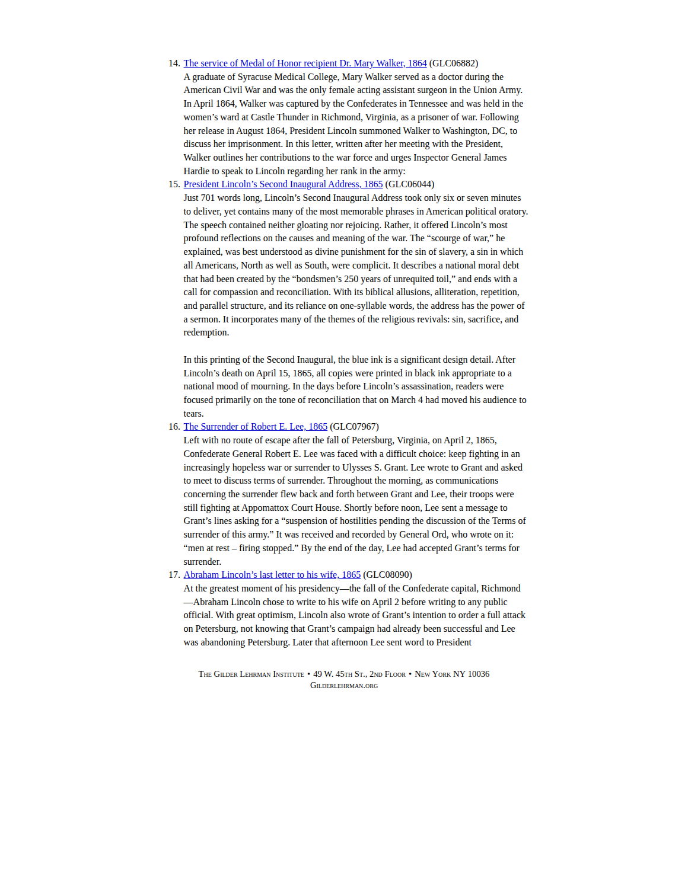The service of Medal of Honor recipient Dr. Mary Walker, 1864 (GLC06882) A graduate of Syracuse Medical College, Mary Walker served as a doctor during the American Civil War and was the only female acting assistant surgeon in the Union Army. In April 1864, Walker was captured by the Confederates in Tennessee and was held in the women’s ward at Castle Thunder in Richmond, Virginia, as a prisoner of war. Following her release in August 1864, President Lincoln summoned Walker to Washington, DC, to discuss her imprisonment. In this letter, written after her meeting with the President, Walker outlines her contributions to the war force and urges Inspector General James Hardie to speak to Lincoln regarding her rank in the army:
President Lincoln’s Second Inaugural Address, 1865 (GLC06044) Just 701 words long, Lincoln’s Second Inaugural Address took only six or seven minutes to deliver, yet contains many of the most memorable phrases in American political oratory. The speech contained neither gloating nor rejoicing. Rather, it offered Lincoln’s most profound reflections on the causes and meaning of the war. The “scourge of war,” he explained, was best understood as divine punishment for the sin of slavery, a sin in which all Americans, North as well as South, were complicit. It describes a national moral debt that had been created by the “bondsmen’s 250 years of unrequited toil,” and ends with a call for compassion and reconciliation. With its biblical allusions, alliteration, repetition, and parallel structure, and its reliance on one-syllable words, the address has the power of a sermon. It incorporates many of the themes of the religious revivals: sin, sacrifice, and redemption. In this printing of the Second Inaugural, the blue ink is a significant design detail. After Lincoln’s death on April 15, 1865, all copies were printed in black ink appropriate to a national mood of mourning. In the days before Lincoln’s assassination, readers were focused primarily on the tone of reconciliation that on March 4 had moved his audience to tears.
The Surrender of Robert E. Lee, 1865 (GLC07967) Left with no route of escape after the fall of Petersburg, Virginia, on April 2, 1865, Confederate General Robert E. Lee was faced with a difficult choice: keep fighting in an increasingly hopeless war or surrender to Ulysses S. Grant. Lee wrote to Grant and asked to meet to discuss terms of surrender. Throughout the morning, as communications concerning the surrender flew back and forth between Grant and Lee, their troops were still fighting at Appomattox Court House. Shortly before noon, Lee sent a message to Grant’s lines asking for a “suspension of hostilities pending the discussion of the Terms of surrender of this army.” It was received and recorded by General Ord, who wrote on it: “men at rest – firing stopped.” By the end of the day, Lee had accepted Grant’s terms for surrender.
Abraham Lincoln’s last letter to his wife, 1865 (GLC08090) At the greatest moment of his presidency—the fall of the Confederate capital, Richmond—Abraham Lincoln chose to write to his wife on April 2 before writing to any public official. With great optimism, Lincoln also wrote of Grant’s intention to order a full attack on Petersburg, not knowing that Grant’s campaign had already been successful and Lee was abandoning Petersburg. Later that afternoon Lee sent word to President
The Gilder Lehrman Institute•49 W. 45th St., 2nd Floor•New York NY 10036
Gilderlehrman.org